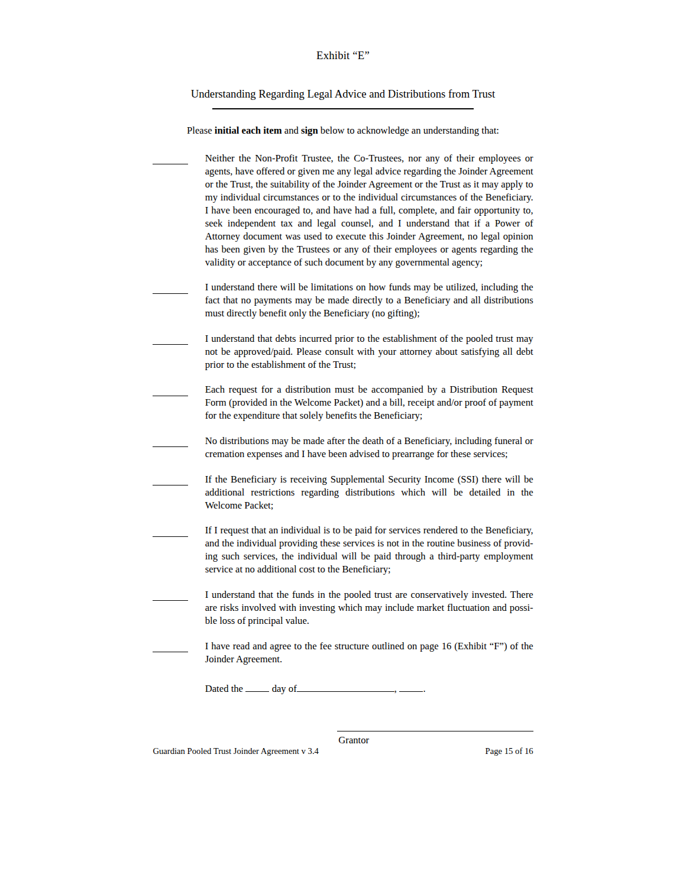Exhibit “E”
Understanding Regarding Legal Advice and Distributions from Trust
Please initial each item and sign below to acknowledge an understanding that:
Neither the Non-Profit Trustee, the Co-Trustees, nor any of their employees or agents, have offered or given me any legal advice regarding the Joinder Agreement or the Trust, the suitability of the Joinder Agreement or the Trust as it may apply to my individual circumstances or to the individual circumstances of the Beneficiary. I have been encouraged to, and have had a full, complete, and fair opportunity to, seek independent tax and legal counsel, and I understand that if a Power of Attorney document was used to execute this Joinder Agreement, no legal opinion has been given by the Trustees or any of their employees or agents regarding the validity or acceptance of such document by any governmental agency;
I understand there will be limitations on how funds may be utilized, including the fact that no payments may be made directly to a Beneficiary and all distributions must directly benefit only the Beneficiary (no gifting);
I understand that debts incurred prior to the establishment of the pooled trust may not be approved/paid. Please consult with your attorney about satisfying all debt prior to the establishment of the Trust;
Each request for a distribution must be accompanied by a Distribution Request Form (provided in the Welcome Packet) and a bill, receipt and/or proof of payment for the expenditure that solely benefits the Beneficiary;
No distributions may be made after the death of a Beneficiary, including funeral or cremation expenses and I have been advised to prearrange for these services;
If the Beneficiary is receiving Supplemental Security Income (SSI) there will be additional restrictions regarding distributions which will be detailed in the Welcome Packet;
If I request that an individual is to be paid for services rendered to the Beneficiary, and the individual providing these services is not in the routine business of providing such services, the individual will be paid through a third-party employment service at no additional cost to the Beneficiary;
I understand that the funds in the pooled trust are conservatively invested. There are risks involved with investing which may include market fluctuation and possible loss of principal value.
I have read and agree to the fee structure outlined on page 16 (Exhibit “F”) of the Joinder Agreement.
Dated the day of , .
Grantor
Guardian Pooled Trust Joinder Agreement v 3.4 Page 15 of 16